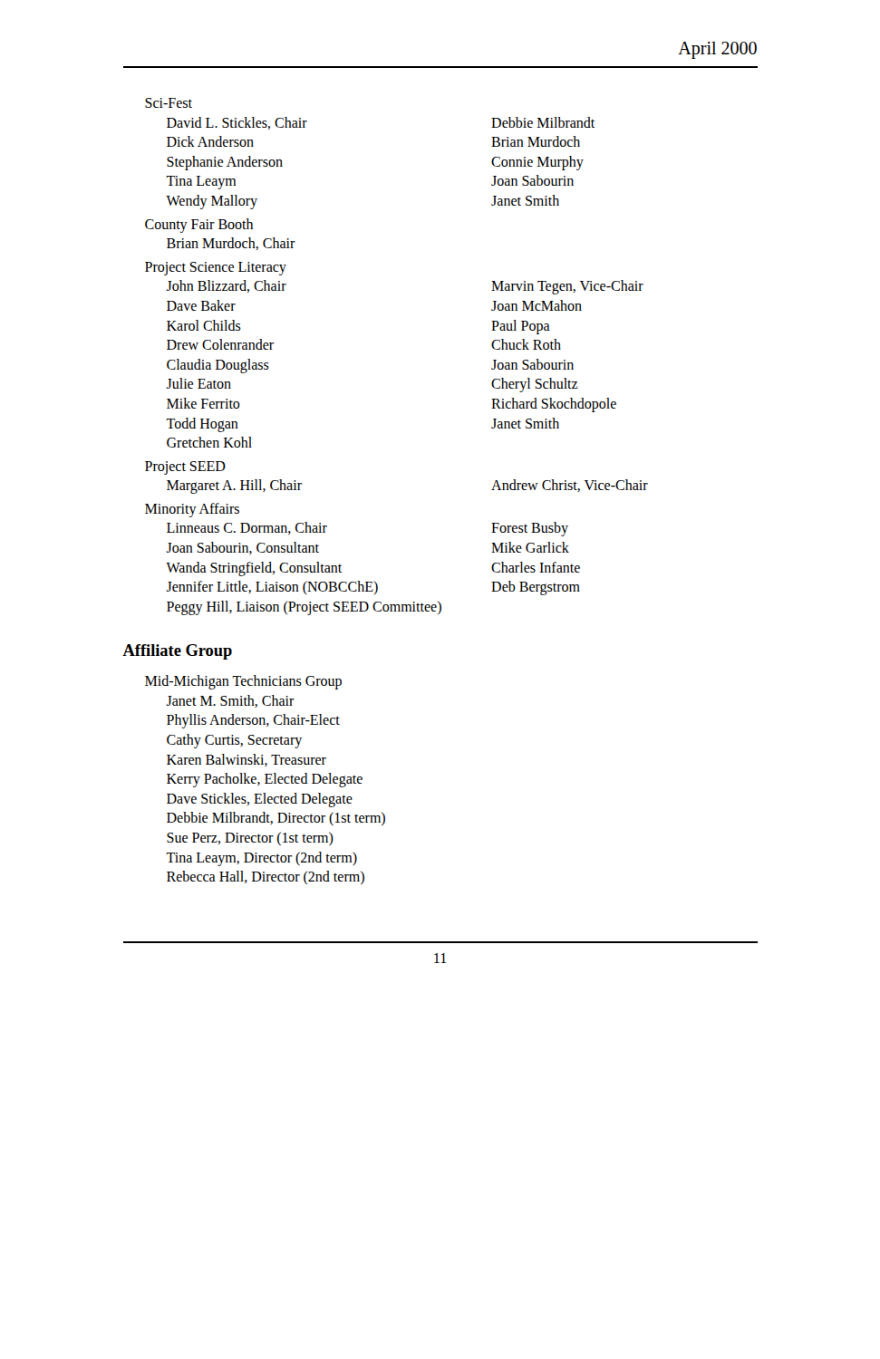April 2000
Sci-Fest
David L. Stickles, Chair Debbie Milbrandt
Dick Anderson Brian Murdoch
Stephanie Anderson Connie Murphy
Tina Leaym Joan Sabourin
Wendy Mallory Janet Smith
County Fair Booth
Brian Murdoch, Chair
Project Science Literacy
John Blizzard, Chair Marvin Tegen, Vice-Chair
Dave Baker Joan McMahon
Karol Childs Paul Popa
Drew Colenrander Chuck Roth
Claudia Douglass Joan Sabourin
Julie Eaton Cheryl Schultz
Mike Ferrito Richard Skochdopole
Todd Hogan Janet Smith
Gretchen Kohl
Project SEED
Margaret A. Hill, Chair Andrew Christ, Vice-Chair
Minority Affairs
Linneaus C. Dorman, Chair Forest Busby
Joan Sabourin, Consultant Mike Garlick
Wanda Stringfield, Consultant Charles Infante
Jennifer Little, Liaison (NOBCChE) Deb Bergstrom
Peggy Hill, Liaison (Project SEED Committee)
Affiliate Group
Mid-Michigan Technicians Group
Janet M. Smith, Chair
Phyllis Anderson, Chair-Elect
Cathy Curtis, Secretary
Karen Balwinski, Treasurer
Kerry Pacholke, Elected Delegate
Dave Stickles, Elected Delegate
Debbie Milbrandt, Director (1st term)
Sue Perz, Director (1st term)
Tina Leaym, Director (2nd term)
Rebecca Hall, Director (2nd term)
11